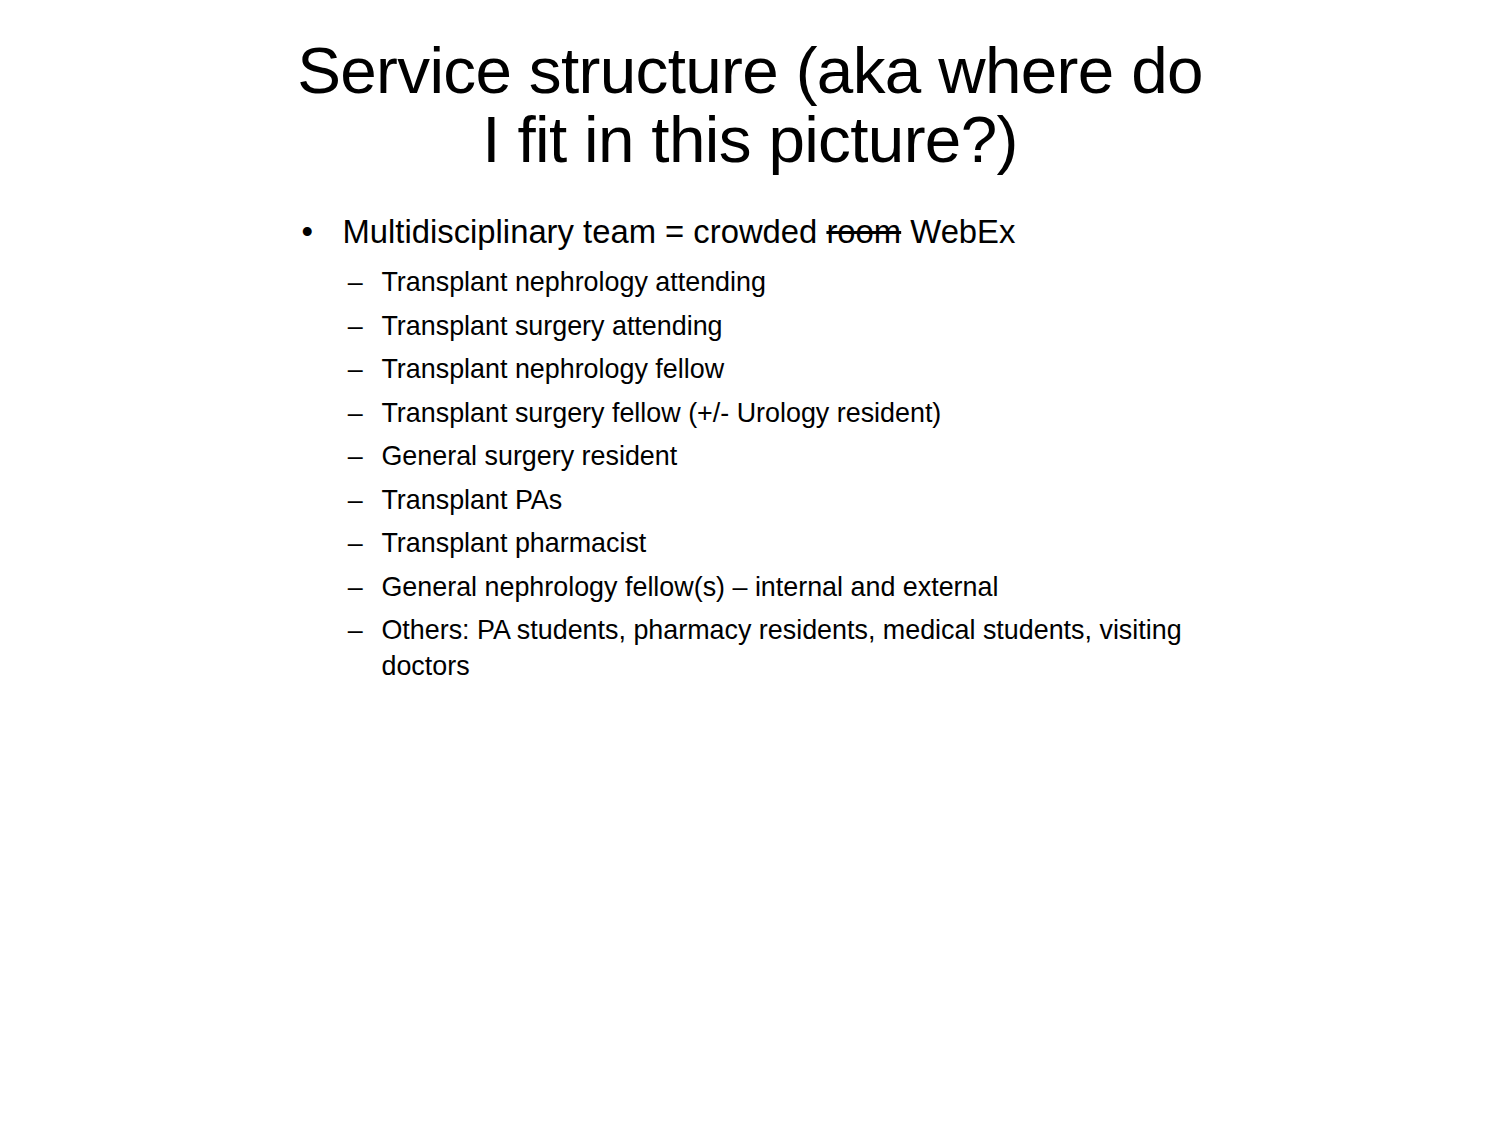Service structure (aka where do I fit in this picture?)
Multidisciplinary team = crowded room WebEx
Transplant nephrology attending
Transplant surgery attending
Transplant nephrology fellow
Transplant surgery fellow (+/- Urology resident)
General surgery resident
Transplant PAs
Transplant pharmacist
General nephrology fellow(s) – internal and external
Others: PA students, pharmacy residents, medical students, visiting doctors